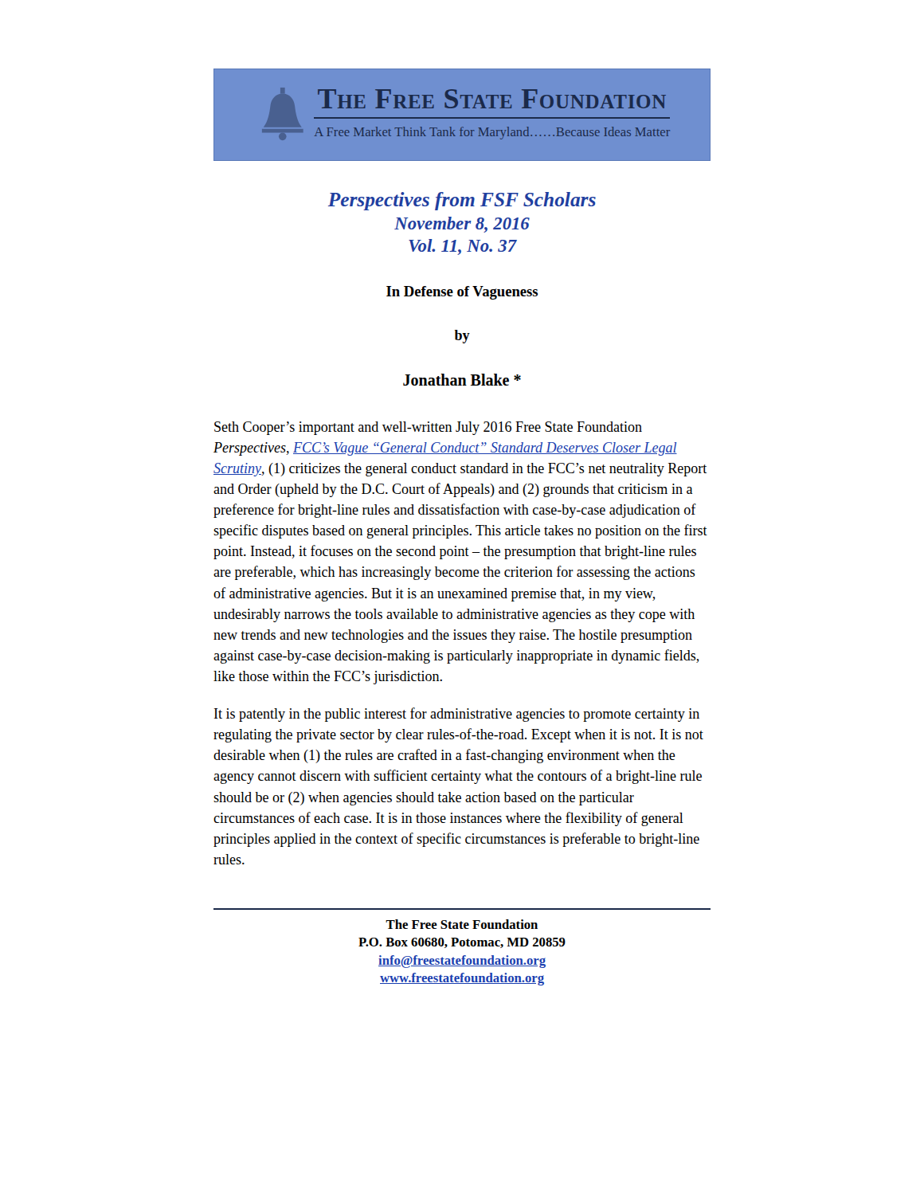The Free State Foundation
A Free Market Think Tank for Maryland……Because Ideas Matter
Perspectives from FSF Scholars
November 8, 2016
Vol. 11, No. 37
In Defense of Vagueness
by
Jonathan Blake *
Seth Cooper’s important and well-written July 2016 Free State Foundation Perspectives, FCC’s Vague “General Conduct” Standard Deserves Closer Legal Scrutiny, (1) criticizes the general conduct standard in the FCC’s net neutrality Report and Order (upheld by the D.C. Court of Appeals) and (2) grounds that criticism in a preference for bright-line rules and dissatisfaction with case-by-case adjudication of specific disputes based on general principles. This article takes no position on the first point. Instead, it focuses on the second point – the presumption that bright-line rules are preferable, which has increasingly become the criterion for assessing the actions of administrative agencies. But it is an unexamined premise that, in my view, undesirably narrows the tools available to administrative agencies as they cope with new trends and new technologies and the issues they raise. The hostile presumption against case-by-case decision-making is particularly inappropriate in dynamic fields, like those within the FCC’s jurisdiction.
It is patently in the public interest for administrative agencies to promote certainty in regulating the private sector by clear rules-of-the-road. Except when it is not. It is not desirable when (1) the rules are crafted in a fast-changing environment when the agency cannot discern with sufficient certainty what the contours of a bright-line rule should be or (2) when agencies should take action based on the particular circumstances of each case. It is in those instances where the flexibility of general principles applied in the context of specific circumstances is preferable to bright-line rules.
The Free State Foundation
P.O. Box 60680, Potomac, MD 20859
info@freestatefoundation.org
www.freestatefoundation.org